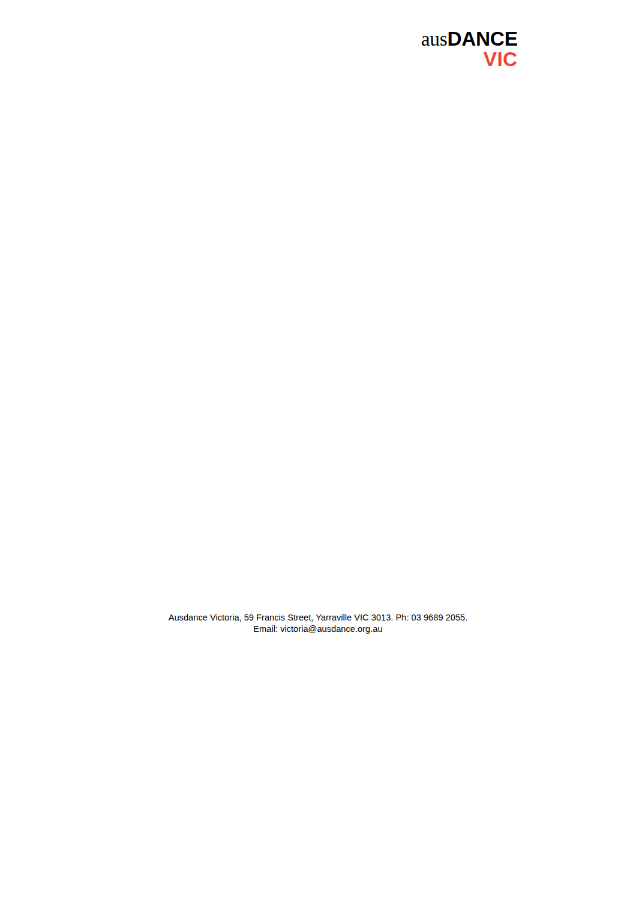aus DANCE
VIC
Ausdance Victoria, 59 Francis Street, Yarraville VIC 3013. Ph: 03 9689 2055.
Email: victoria@ausdance.org.au